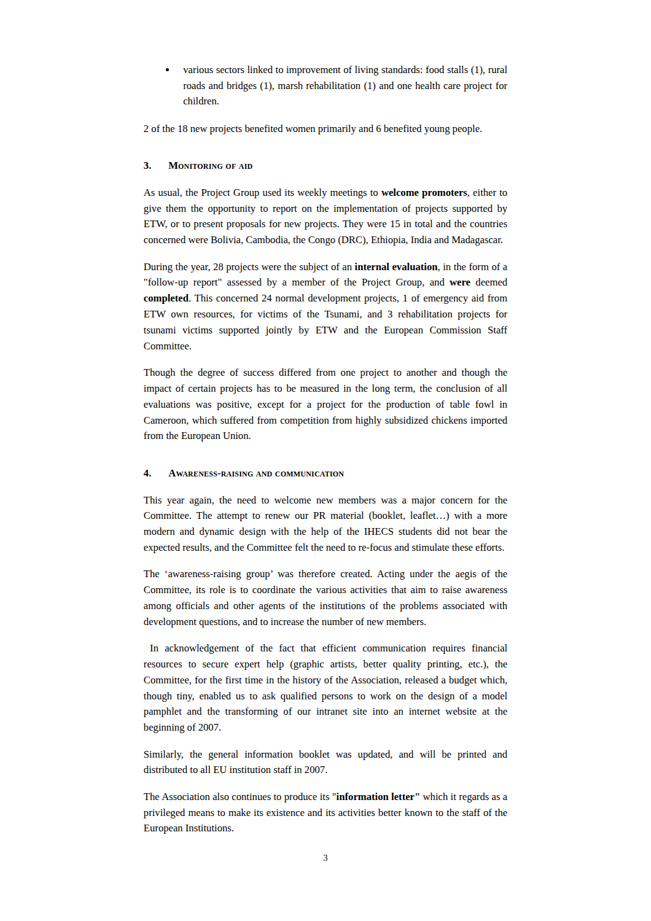various sectors linked to improvement of living standards: food stalls (1), rural roads and bridges (1), marsh rehabilitation (1) and one health care project for children.
2 of the 18 new projects benefited women primarily and 6 benefited young people.
3. Monitoring of aid
As usual, the Project Group used its weekly meetings to welcome promoters, either to give them the opportunity to report on the implementation of projects supported by ETW, or to present proposals for new projects. They were 15 in total and the countries concerned were Bolivia, Cambodia, the Congo (DRC), Ethiopia, India and Madagascar.
During the year, 28 projects were the subject of an internal evaluation, in the form of a "follow-up report" assessed by a member of the Project Group, and were deemed completed. This concerned 24 normal development projects, 1 of emergency aid from ETW own resources, for victims of the Tsunami, and 3 rehabilitation projects for tsunami victims supported jointly by ETW and the European Commission Staff Committee.
Though the degree of success differed from one project to another and though the impact of certain projects has to be measured in the long term, the conclusion of all evaluations was positive, except for a project for the production of table fowl in Cameroon, which suffered from competition from highly subsidized chickens imported from the European Union.
4. Awareness-raising and communication
This year again, the need to welcome new members was a major concern for the Committee. The attempt to renew our PR material (booklet, leaflet…) with a more modern and dynamic design with the help of the IHECS students did not bear the expected results, and the Committee felt the need to re-focus and stimulate these efforts.
The ‘awareness-raising group’ was therefore created. Acting under the aegis of the Committee, its role is to coordinate the various activities that aim to raise awareness among officials and other agents of the institutions of the problems associated with development questions, and to increase the number of new members.
In acknowledgement of the fact that efficient communication requires financial resources to secure expert help (graphic artists, better quality printing, etc.), the Committee, for the first time in the history of the Association, released a budget which, though tiny, enabled us to ask qualified persons to work on the design of a model pamphlet and the transforming of our intranet site into an internet website at the beginning of 2007.
Similarly, the general information booklet was updated, and will be printed and distributed to all EU institution staff in 2007.
The Association also continues to produce its "information l etter" which it regards as a privileged means to make its existence and its activities better known to the staff of the European Institutions.
3